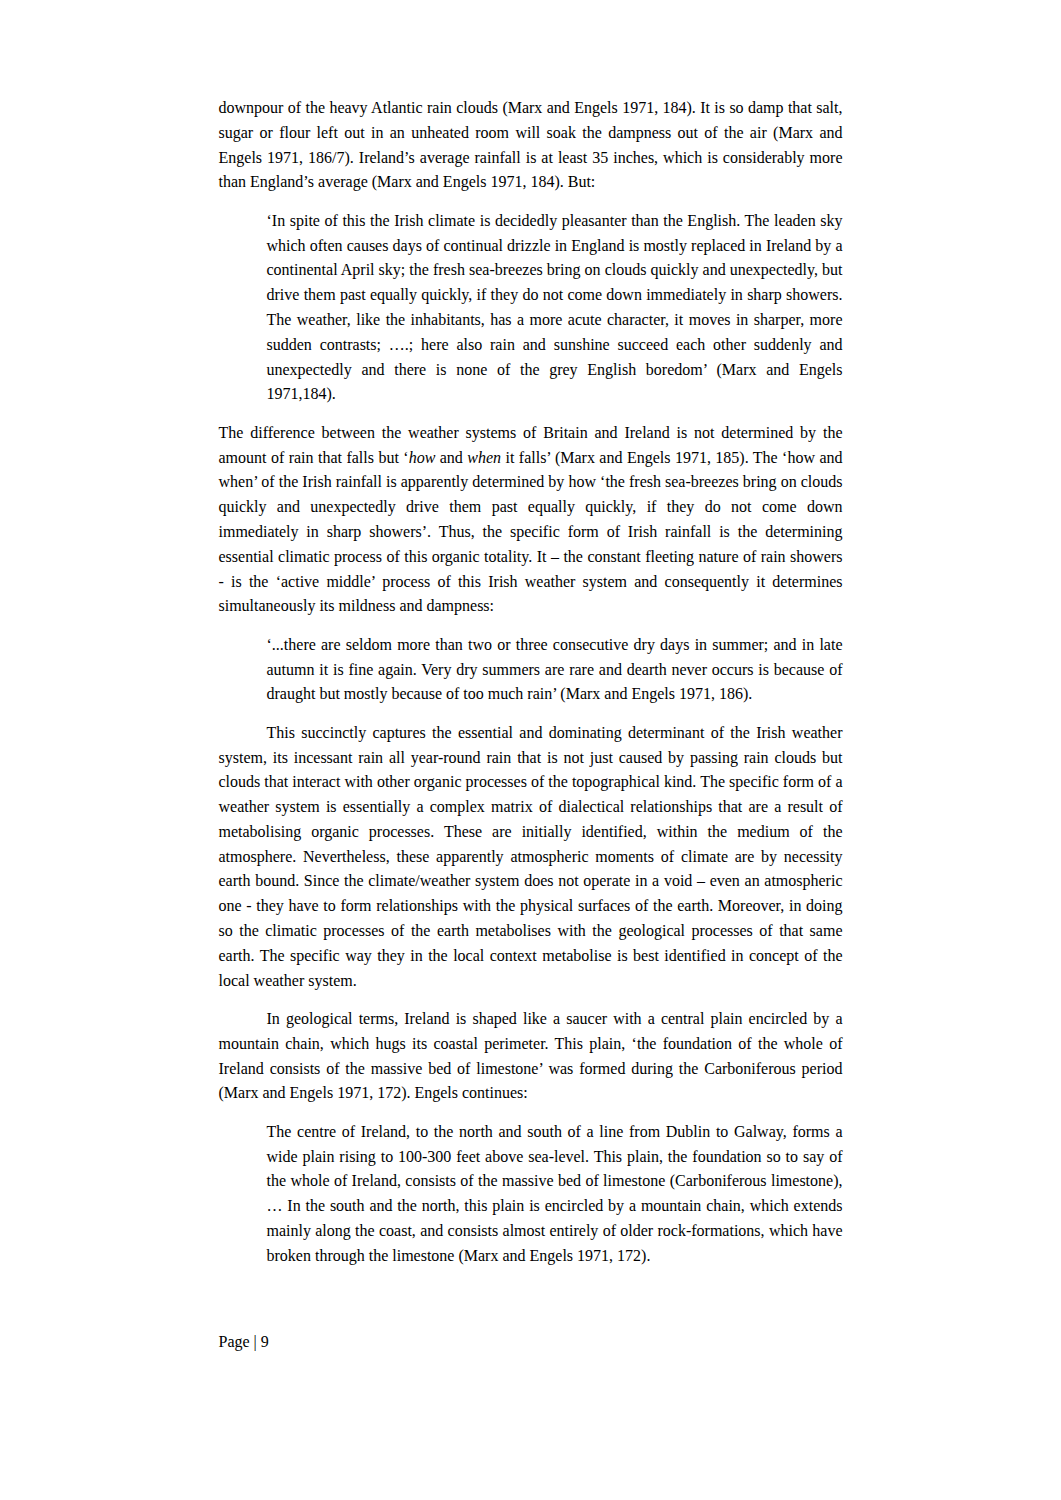downpour of the heavy Atlantic rain clouds (Marx and Engels 1971, 184). It is so damp that salt, sugar or flour left out in an unheated room will soak the dampness out of the air (Marx and Engels 1971, 186/7). Ireland’s average rainfall is at least 35 inches, which is considerably more than England’s average (Marx and Engels 1971, 184). But:
‘In spite of this the Irish climate is decidedly pleasanter than the English. The leaden sky which often causes days of continual drizzle in England is mostly replaced in Ireland by a continental April sky; the fresh sea-breezes bring on clouds quickly and unexpectedly, but drive them past equally quickly, if they do not come down immediately in sharp showers. The weather, like the inhabitants, has a more acute character, it moves in sharper, more sudden contrasts; ….; here also rain and sunshine succeed each other suddenly and unexpectedly and there is none of the grey English boredom’ (Marx and Engels 1971,184).
The difference between the weather systems of Britain and Ireland is not determined by the amount of rain that falls but ‘how and when it falls’ (Marx and Engels 1971, 185). The ‘how and when’ of the Irish rainfall is apparently determined by how ‘the fresh sea-breezes bring on clouds quickly and unexpectedly drive them past equally quickly, if they do not come down immediately in sharp showers’. Thus, the specific form of Irish rainfall is the determining essential climatic process of this organic totality. It – the constant fleeting nature of rain showers - is the ‘active middle’ process of this Irish weather system and consequently it determines simultaneously its mildness and dampness:
‘...there are seldom more than two or three consecutive dry days in summer; and in late autumn it is fine again. Very dry summers are rare and dearth never occurs is because of draught but mostly because of too much rain’ (Marx and Engels 1971, 186).
This succinctly captures the essential and dominating determinant of the Irish weather system, its incessant rain all year-round rain that is not just caused by passing rain clouds but clouds that interact with other organic processes of the topographical kind. The specific form of a weather system is essentially a complex matrix of dialectical relationships that are a result of metabolising organic processes. These are initially identified, within the medium of the atmosphere. Nevertheless, these apparently atmospheric moments of climate are by necessity earth bound. Since the climate/weather system does not operate in a void – even an atmospheric one - they have to form relationships with the physical surfaces of the earth. Moreover, in doing so the climatic processes of the earth metabolises with the geological processes of that same earth. The specific way they in the local context metabolise is best identified in concept of the local weather system.
In geological terms, Ireland is shaped like a saucer with a central plain encircled by a mountain chain, which hugs its coastal perimeter. This plain, ‘the foundation of the whole of Ireland consists of the massive bed of limestone’ was formed during the Carboniferous period (Marx and Engels 1971, 172). Engels continues:
The centre of Ireland, to the north and south of a line from Dublin to Galway, forms a wide plain rising to 100-300 feet above sea-level. This plain, the foundation so to say of the whole of Ireland, consists of the massive bed of limestone (Carboniferous limestone), … In the south and the north, this plain is encircled by a mountain chain, which extends mainly along the coast, and consists almost entirely of older rock-formations, which have broken through the limestone (Marx and Engels 1971, 172).
Page | 9